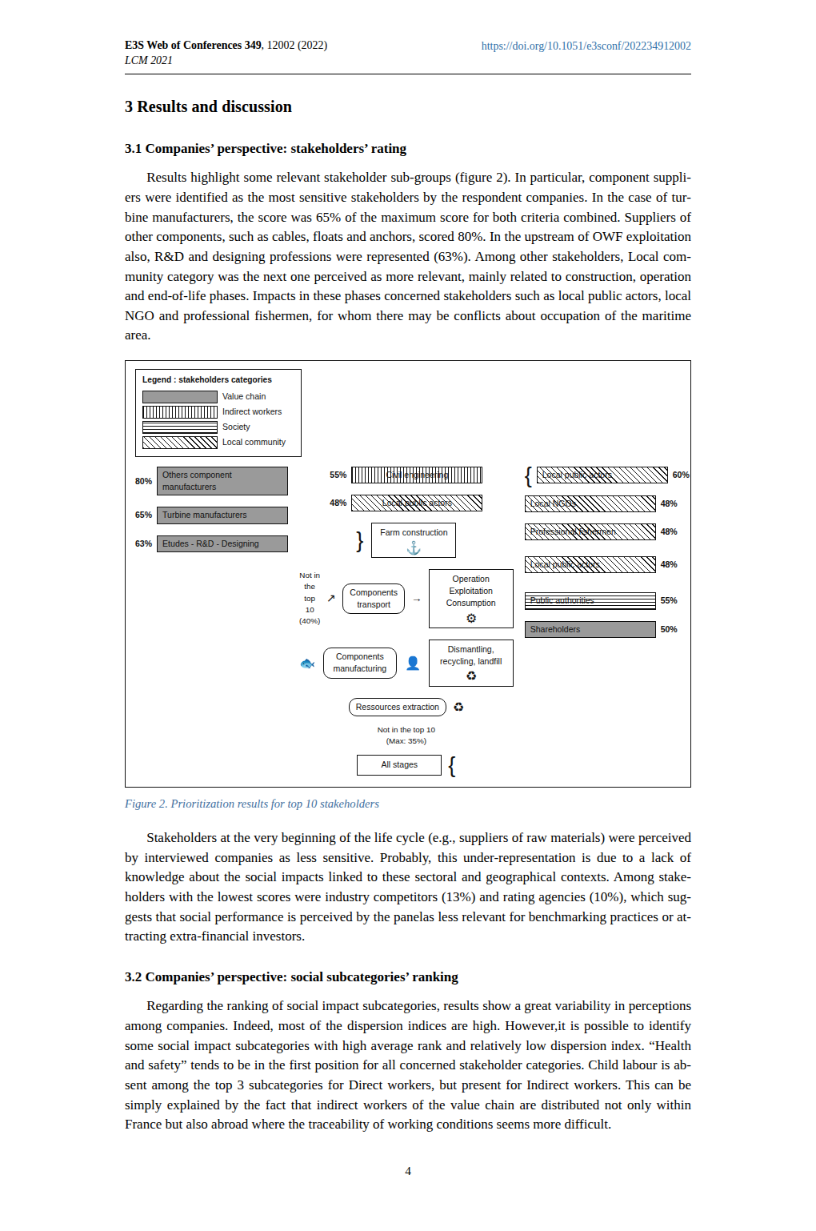E3S Web of Conferences 349, 12002 (2022)
LCM 2021
https://doi.org/10.1051/e3sconf/202234912002
3 Results and discussion
3.1 Companies’ perspective: stakeholders’ rating
Results highlight some relevant stakeholder sub-groups (figure 2). In particular, component suppliers were identified as the most sensitive stakeholders by the respondent companies. In the case of turbine manufacturers, the score was 65% of the maximum score for both criteria combined. Suppliers of other components, such as cables, floats and anchors, scored 80%. In the upstream of OWF exploitation also, R&D and designing professions were represented (63%). Among other stakeholders, Local community category was the next one perceived as more relevant, mainly related to construction, operation and end-of-life phases. Impacts in these phases concerned stakeholders such as local public actors, local NGO and professional fishermen, for whom there may be conflicts about occupation of the maritime area.
Legend : stakeholders categories
Value chain
Indirect workers
Society
Local community
80% Others component manufacturers
65% Turbine manufacturers
63% Etudes - R&D - Designing
55% Civil engineering
48% Local public actors
} Farm construction⚓
Not in the top 10
(40%) ↗ Components transport → Operation Exploitation Consumption⚙
🐟 Components manufacturing 👤 Dismantling, recycling, landfill♻
Ressources extraction ♻
Not in the top 10
(Max: 35%)
All stages {
{ Local public actors 60%
Local NGOs 48%
Professional fishermen 48%
Local public actors 48%
Public authorities 55%
Shareholders 50%
Figure 2. Prioritization results for top 10 stakeholders
Stakeholders at the very beginning of the life cycle (e.g., suppliers of raw materials) were perceived by interviewed companies as less sensitive. Probably, this under-representation is due to a lack of knowledge about the social impacts linked to these sectoral and geographical contexts. Among stakeholders with the lowest scores were industry competitors (13%) and rating agencies (10%), which suggests that social performance is perceived by the panelas less relevant for benchmarking practices or attracting extra-financial investors.
3.2 Companies’ perspective: social subcategories’ ranking
Regarding the ranking of social impact subcategories, results show a great variability in perceptions among companies. Indeed, most of the dispersion indices are high. However,it is possible to identify some social impact subcategories with high average rank and relatively low dispersion index. “Health and safety” tends to be in the first position for all concerned stakeholder categories. Child labour is absent among the top 3 subcategories for Direct workers, but present for Indirect workers. This can be simply explained by the fact that indirect workers of the value chain are distributed not only within France but also abroad where the traceability of working conditions seems more difficult.
4